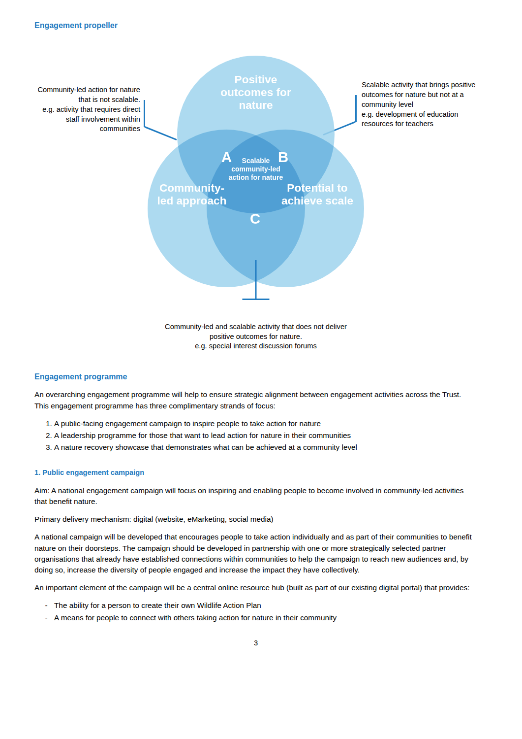Engagement propeller
Community-led action for nature that is not scalable.
e.g. activity that requires direct staff involvement within communities
Scalable activity that brings positive outcomes for nature but not at a community level
e.g. development of education resources for teachers
Positive outcomes for nature
Community-led approach
Potential to achieve scale
A
B
C
Scalable community-led action for nature
Community-led and scalable activity that does not deliver positive outcomes for nature.
e.g. special interest discussion forums
Engagement programme
An overarching engagement programme will help to ensure strategic alignment between engagement activities across the Trust. This engagement programme has three complimentary strands of focus:
A public-facing engagement campaign to inspire people to take action for nature
A leadership programme for those that want to lead action for nature in their communities
A nature recovery showcase that demonstrates what can be achieved at a community level
1. Public engagement campaign
Aim: A national engagement campaign will focus on inspiring and enabling people to become involved in community-led activities that benefit nature.
Primary delivery mechanism: digital (website, eMarketing, social media)
A national campaign will be developed that encourages people to take action individually and as part of their communities to benefit nature on their doorsteps. The campaign should be developed in partnership with one or more strategically selected partner organisations that already have established connections within communities to help the campaign to reach new audiences and, by doing so, increase the diversity of people engaged and increase the impact they have collectively.
An important element of the campaign will be a central online resource hub (built as part of our existing digital portal) that provides:
The ability for a person to create their own Wildlife Action Plan
A means for people to connect with others taking action for nature in their community
3